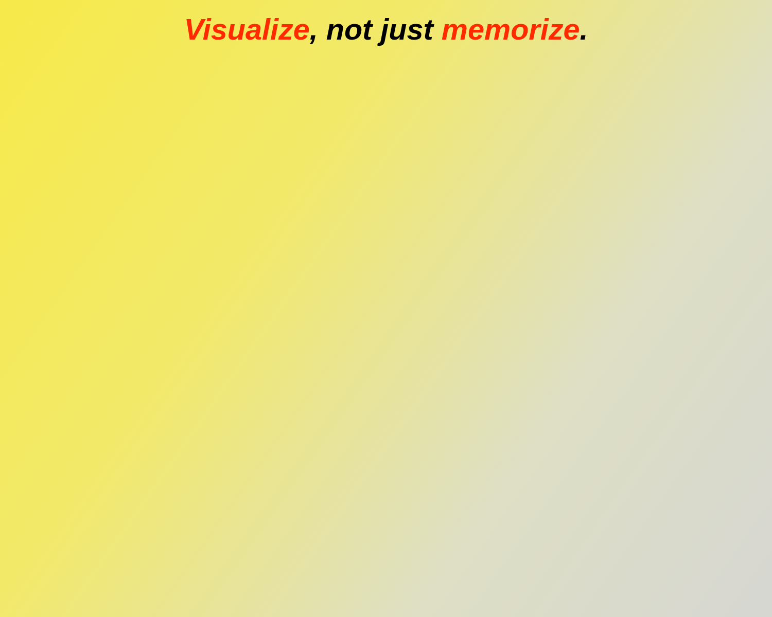Visualize, not just memorize.